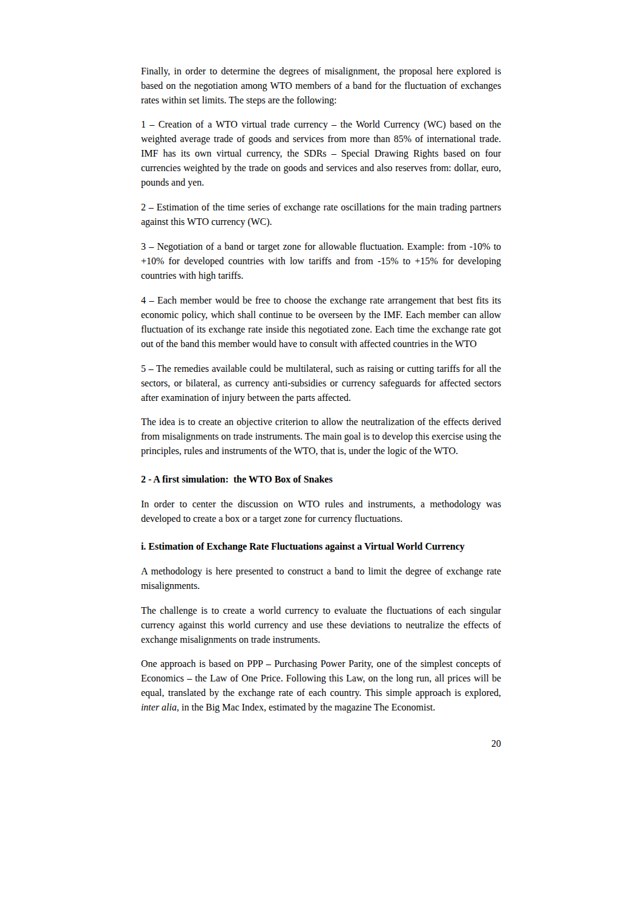Finally, in order to determine the degrees of misalignment, the proposal here explored is based on the negotiation among WTO members of a band for the fluctuation of exchanges rates within set limits. The steps are the following:
1 – Creation of a WTO virtual trade currency – the World Currency (WC) based on the weighted average trade of goods and services from more than 85% of international trade. IMF has its own virtual currency, the SDRs – Special Drawing Rights based on four currencies weighted by the trade on goods and services and also reserves from: dollar, euro, pounds and yen.
2 – Estimation of the time series of exchange rate oscillations for the main trading partners against this WTO currency (WC).
3 – Negotiation of a band or target zone for allowable fluctuation. Example: from -10% to +10% for developed countries with low tariffs and from -15% to +15% for developing countries with high tariffs.
4 – Each member would be free to choose the exchange rate arrangement that best fits its economic policy, which shall continue to be overseen by the IMF. Each member can allow fluctuation of its exchange rate inside this negotiated zone. Each time the exchange rate got out of the band this member would have to consult with affected countries in the WTO
5 – The remedies available could be multilateral, such as raising or cutting tariffs for all the sectors, or bilateral, as currency anti-subsidies or currency safeguards for affected sectors after examination of injury between the parts affected.
The idea is to create an objective criterion to allow the neutralization of the effects derived from misalignments on trade instruments. The main goal is to develop this exercise using the principles, rules and instruments of the WTO, that is, under the logic of the WTO.
2 - A first simulation: the WTO Box of Snakes
In order to center the discussion on WTO rules and instruments, a methodology was developed to create a box or a target zone for currency fluctuations.
i. Estimation of Exchange Rate Fluctuations against a Virtual World Currency
A methodology is here presented to construct a band to limit the degree of exchange rate misalignments.
The challenge is to create a world currency to evaluate the fluctuations of each singular currency against this world currency and use these deviations to neutralize the effects of exchange misalignments on trade instruments.
One approach is based on PPP – Purchasing Power Parity, one of the simplest concepts of Economics – the Law of One Price. Following this Law, on the long run, all prices will be equal, translated by the exchange rate of each country. This simple approach is explored, inter alia, in the Big Mac Index, estimated by the magazine The Economist.
20